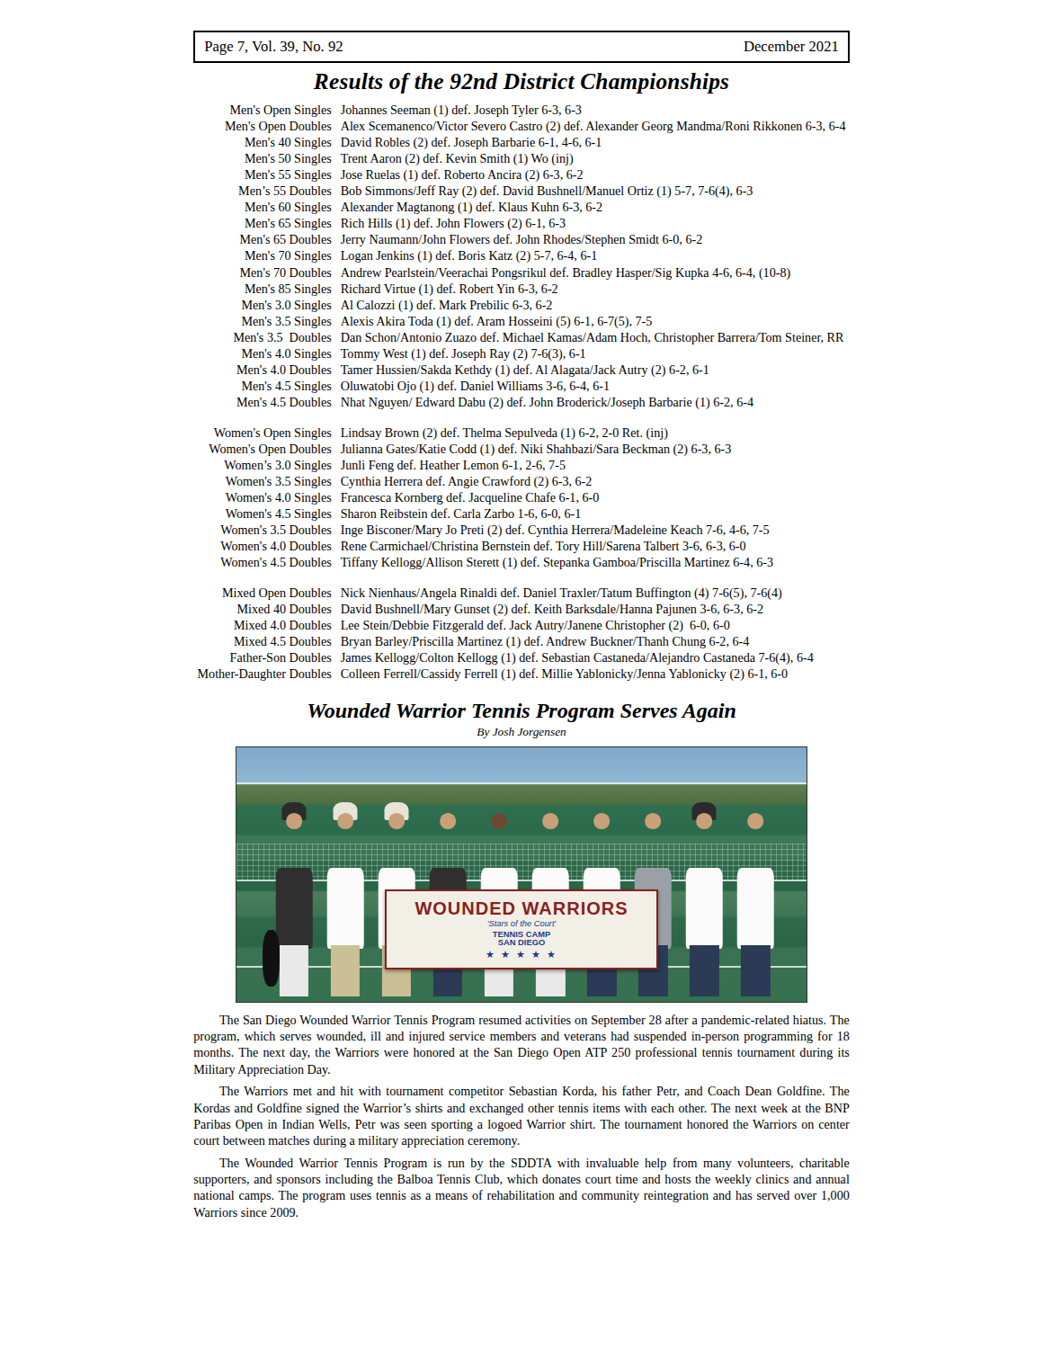Page 7, Vol. 39, No. 92 December 2021
Results of the 92nd District Championships
| Men's Open Singles | Johannes Seeman (1) def. Joseph Tyler 6-3, 6-3 |
| Men's Open Doubles | Alex Scemanenco/Victor Severo Castro (2) def. Alexander Georg Mandma/Roni Rikkonen 6-3, 6-4 |
| Men's 40 Singles | David Robles (2) def. Joseph Barbarie 6-1, 4-6, 6-1 |
| Men's 50 Singles | Trent Aaron (2) def. Kevin Smith (1) Wo (inj) |
| Men's 55 Singles | Jose Ruelas (1) def. Roberto Ancira (2) 6-3, 6-2 |
| Men’s 55 Doubles | Bob Simmons/Jeff Ray (2) def. David Bushnell/Manuel Ortiz (1) 5-7, 7-6(4), 6-3 |
| Men's 60 Singles | Alexander Magtanong (1) def. Klaus Kuhn 6-3, 6-2 |
| Men's 65 Singles | Rich Hills (1) def. John Flowers (2) 6-1, 6-3 |
| Men's 65 Doubles | Jerry Naumann/John Flowers def. John Rhodes/Stephen Smidt 6-0, 6-2 |
| Men's 70 Singles | Logan Jenkins (1) def. Boris Katz (2) 5-7, 6-4, 6-1 |
| Men's 70 Doubles | Andrew Pearlstein/Veerachai Pongsrikul def. Bradley Hasper/Sig Kupka 4-6, 6-4, (10-8) |
| Men's 85 Singles | Richard Virtue (1) def. Robert Yin 6-3, 6-2 |
| Men's 3.0 Singles | Al Calozzi (1) def. Mark Prebilic 6-3, 6-2 |
| Men's 3.5 Singles | Alexis Akira Toda (1) def. Aram Hosseini (5) 6-1, 6-7(5), 7-5 |
| Men's 3.5 Doubles | Dan Schon/Antonio Zuazo def. Michael Kamas/Adam Hoch, Christopher Barrera/Tom Steiner, RR |
| Men's 4.0 Singles | Tommy West (1) def. Joseph Ray (2) 7-6(3), 6-1 |
| Men's 4.0 Doubles | Tamer Hussien/Sakda Kethdy (1) def. Al Alagata/Jack Autry (2) 6-2, 6-1 |
| Men's 4.5 Singles | Oluwatobi Ojo (1) def. Daniel Williams 3-6, 6-4, 6-1 |
| Men's 4.5 Doubles | Nhat Nguyen/ Edward Dabu (2) def. John Broderick/Joseph Barbarie (1) 6-2, 6-4 |
| Women's Open Singles | Lindsay Brown (2) def. Thelma Sepulveda (1) 6-2, 2-0 Ret. (inj) |
| Women's Open Doubles | Julianna Gates/Katie Codd (1) def. Niki Shahbazi/Sara Beckman (2) 6-3, 6-3 |
| Women’s 3.0 Singles | Junli Feng def. Heather Lemon 6-1, 2-6, 7-5 |
| Women's 3.5 Singles | Cynthia Herrera def. Angie Crawford (2) 6-3, 6-2 |
| Women's 4.0 Singles | Francesca Kornberg def. Jacqueline Chafe 6-1, 6-0 |
| Women's 4.5 Singles | Sharon Reibstein def. Carla Zarbo 1-6, 6-0, 6-1 |
| Women's 3.5 Doubles | Inge Bisconer/Mary Jo Preti (2) def. Cynthia Herrera/Madeleine Keach 7-6, 4-6, 7-5 |
| Women's 4.0 Doubles | Rene Carmichael/Christina Bernstein def. Tory Hill/Sarena Talbert 3-6, 6-3, 6-0 |
| Women's 4.5 Doubles | Tiffany Kellogg/Allison Sterett (1) def. Stepanka Gamboa/Priscilla Martinez 6-4, 6-3 |
| Mixed Open Doubles | Nick Nienhaus/Angela Rinaldi def. Daniel Traxler/Tatum Buffington (4) 7-6(5), 7-6(4) |
| Mixed 40 Doubles | David Bushnell/Mary Gunset (2) def. Keith Barksdale/Hanna Pajunen 3-6, 6-3, 6-2 |
| Mixed 4.0 Doubles | Lee Stein/Debbie Fitzgerald def. Jack Autry/Janene Christopher (2) 6-0, 6-0 |
| Mixed 4.5 Doubles | Bryan Barley/Priscilla Martinez (1) def. Andrew Buckner/Thanh Chung 6-2, 6-4 |
| Father-Son Doubles | James Kellogg/Colton Kellogg (1) def. Sebastian Castaneda/Alejandro Castaneda 7-6(4), 6-4 |
| Mother-Daughter Doubles | Colleen Ferrell/Cassidy Ferrell (1) def. Millie Yablonicky/Jenna Yablonicky (2) 6-1, 6-0 |
Wounded Warrior Tennis Program Serves Again
By Josh Jorgensen
WOUNDED WARRIORS
'Stars of the Court'
TENNIS CAMP
SAN DIEGO
★ ★ ★ ★ ★
The San Diego Wounded Warrior Tennis Program resumed activities on September 28 after a pandemic-related hiatus. The program, which serves wounded, ill and injured service members and veterans had suspended in-person programming for 18 months. The next day, the Warriors were honored at the San Diego Open ATP 250 professional tennis tournament during its Military Appreciation Day.
The Warriors met and hit with tournament competitor Sebastian Korda, his father Petr, and Coach Dean Goldfine. The Kordas and Goldfine signed the Warrior’s shirts and exchanged other tennis items with each other. The next week at the BNP Paribas Open in Indian Wells, Petr was seen sporting a logoed Warrior shirt. The tournament honored the Warriors on center court between matches during a military appreciation ceremony.
The Wounded Warrior Tennis Program is run by the SDDTA with invaluable help from many volunteers, charitable supporters, and sponsors including the Balboa Tennis Club, which donates court time and hosts the weekly clinics and annual national camps. The program uses tennis as a means of rehabilitation and community reintegration and has served over 1,000 Warriors since 2009.